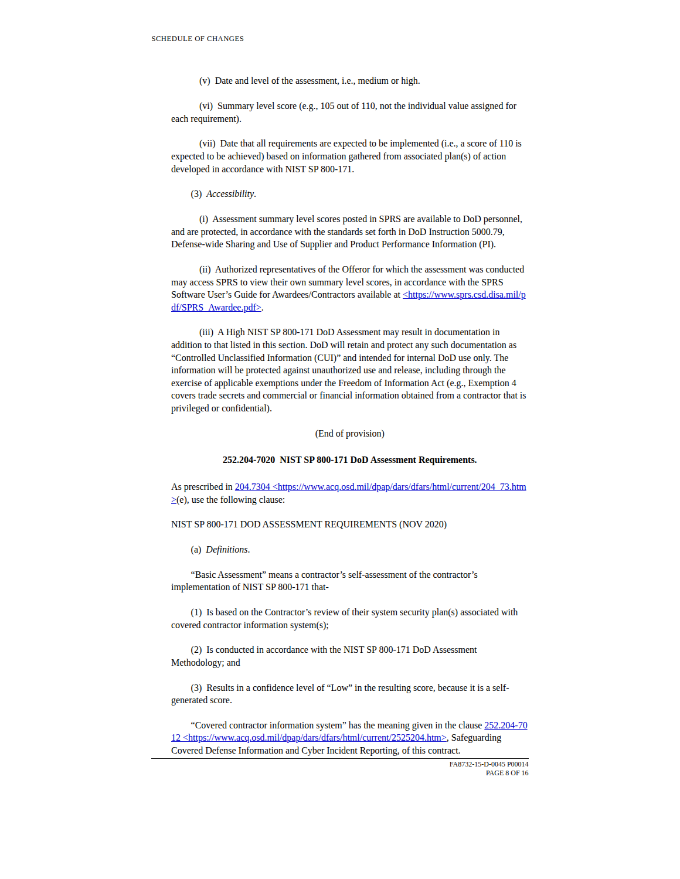SCHEDULE OF CHANGES
(v) Date and level of the assessment, i.e., medium or high.
(vi) Summary level score (e.g., 105 out of 110, not the individual value assigned for each requirement).
(vii) Date that all requirements are expected to be implemented (i.e., a score of 110 is expected to be achieved) based on information gathered from associated plan(s) of action developed in accordance with NIST SP 800-171.
(3) Accessibility.
(i) Assessment summary level scores posted in SPRS are available to DoD personnel, and are protected, in accordance with the standards set forth in DoD Instruction 5000.79, Defense-wide Sharing and Use of Supplier and Product Performance Information (PI).
(ii) Authorized representatives of the Offeror for which the assessment was conducted may access SPRS to view their own summary level scores, in accordance with the SPRS Software User’s Guide for Awardees/Contractors available at <https://www.sprs.csd.disa.mil/pdf/SPRS_Awardee.pdf>.
(iii) A High NIST SP 800-171 DoD Assessment may result in documentation in addition to that listed in this section. DoD will retain and protect any such documentation as “Controlled Unclassified Information (CUI)” and intended for internal DoD use only. The information will be protected against unauthorized use and release, including through the exercise of applicable exemptions under the Freedom of Information Act (e.g., Exemption 4 covers trade secrets and commercial or financial information obtained from a contractor that is privileged or confidential).
(End of provision)
252.204-7020 NIST SP 800-171 DoD Assessment Requirements.
As prescribed in 204.7304 <https://www.acq.osd.mil/dpap/dars/dfars/html/current/204_73.htm>(e), use the following clause:
NIST SP 800-171 DOD ASSESSMENT REQUIREMENTS (NOV 2020)
(a) Definitions.
“Basic Assessment” means a contractor’s self-assessment of the contractor’s implementation of NIST SP 800-171 that-
(1) Is based on the Contractor’s review of their system security plan(s) associated with covered contractor information system(s);
(2) Is conducted in accordance with the NIST SP 800-171 DoD Assessment Methodology; and
(3) Results in a confidence level of “Low” in the resulting score, because it is a self-generated score.
“Covered contractor information system” has the meaning given in the clause 252.204-7012 <https://www.acq.osd.mil/dpap/dars/dfars/html/current/2525204.htm>, Safeguarding Covered Defense Information and Cyber Incident Reporting, of this contract.
FA8732-15-D-0045 P00014
PAGE 8 OF 16